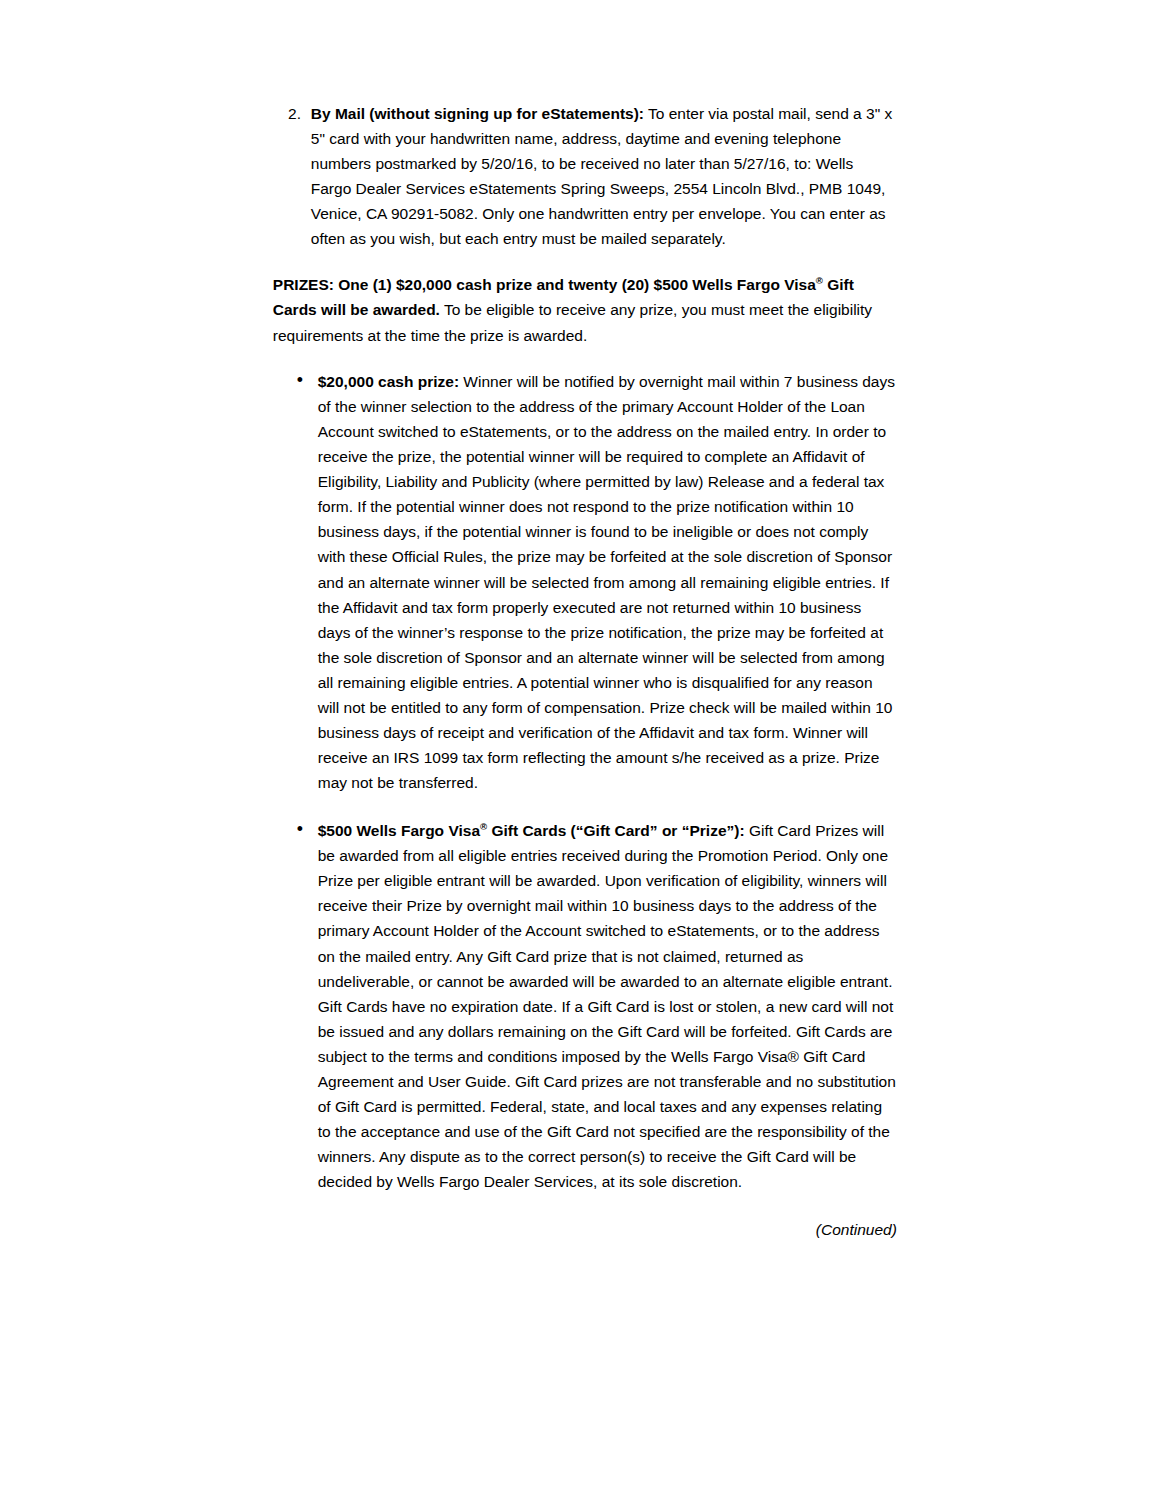By Mail (without signing up for eStatements): To enter via postal mail, send a 3" x 5" card with your handwritten name, address, daytime and evening telephone numbers postmarked by 5/20/16, to be received no later than 5/27/16, to: Wells Fargo Dealer Services eStatements Spring Sweeps, 2554 Lincoln Blvd., PMB 1049, Venice, CA 90291-5082. Only one handwritten entry per envelope. You can enter as often as you wish, but each entry must be mailed separately.
PRIZES: One (1) $20,000 cash prize and twenty (20) $500 Wells Fargo Visa® Gift Cards will be awarded. To be eligible to receive any prize, you must meet the eligibility requirements at the time the prize is awarded.
$20,000 cash prize: Winner will be notified by overnight mail within 7 business days of the winner selection to the address of the primary Account Holder of the Loan Account switched to eStatements, or to the address on the mailed entry. In order to receive the prize, the potential winner will be required to complete an Affidavit of Eligibility, Liability and Publicity (where permitted by law) Release and a federal tax form. If the potential winner does not respond to the prize notification within 10 business days, if the potential winner is found to be ineligible or does not comply with these Official Rules, the prize may be forfeited at the sole discretion of Sponsor and an alternate winner will be selected from among all remaining eligible entries. If the Affidavit and tax form properly executed are not returned within 10 business days of the winner’s response to the prize notification, the prize may be forfeited at the sole discretion of Sponsor and an alternate winner will be selected from among all remaining eligible entries. A potential winner who is disqualified for any reason will not be entitled to any form of compensation. Prize check will be mailed within 10 business days of receipt and verification of the Affidavit and tax form. Winner will receive an IRS 1099 tax form reflecting the amount s/he received as a prize. Prize may not be transferred.
$500 Wells Fargo Visa® Gift Cards (“Gift Card” or “Prize”): Gift Card Prizes will be awarded from all eligible entries received during the Promotion Period. Only one Prize per eligible entrant will be awarded. Upon verification of eligibility, winners will receive their Prize by overnight mail within 10 business days to the address of the primary Account Holder of the Account switched to eStatements, or to the address on the mailed entry. Any Gift Card prize that is not claimed, returned as undeliverable, or cannot be awarded will be awarded to an alternate eligible entrant. Gift Cards have no expiration date. If a Gift Card is lost or stolen, a new card will not be issued and any dollars remaining on the Gift Card will be forfeited. Gift Cards are subject to the terms and conditions imposed by the Wells Fargo Visa® Gift Card Agreement and User Guide. Gift Card prizes are not transferable and no substitution of Gift Card is permitted. Federal, state, and local taxes and any expenses relating to the acceptance and use of the Gift Card not specified are the responsibility of the winners. Any dispute as to the correct person(s) to receive the Gift Card will be decided by Wells Fargo Dealer Services, at its sole discretion.
(Continued)